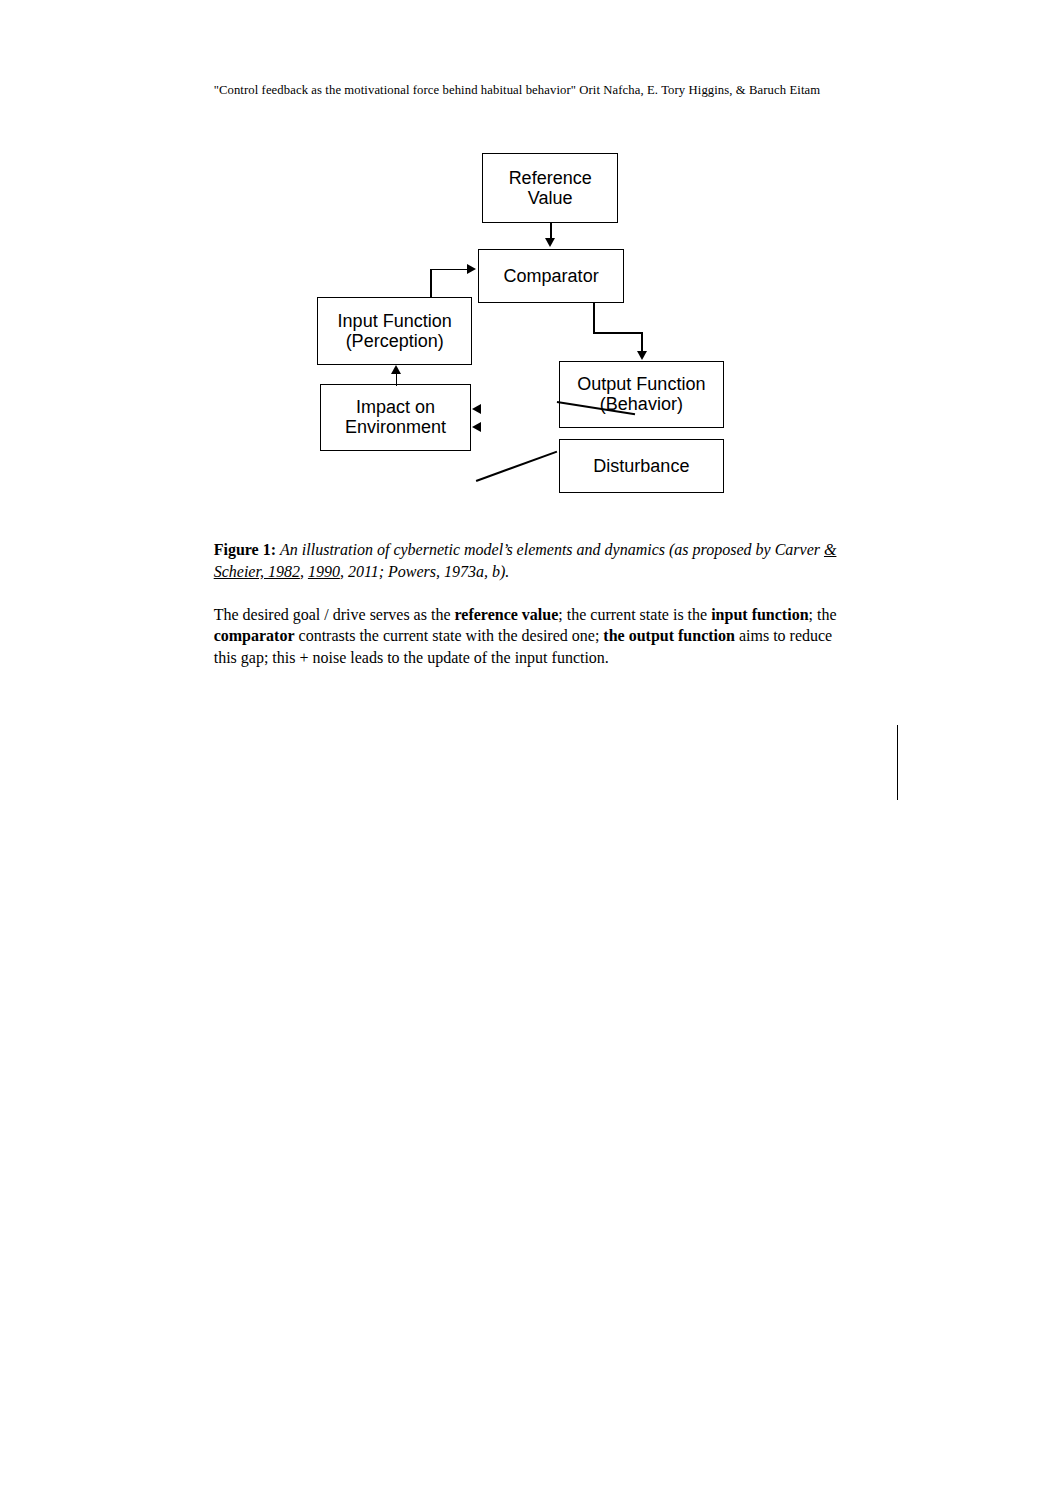"Control feedback as the motivational force behind habitual behavior" Orit Nafcha, E. Tory Higgins, & Baruch Eitam
Reference
Value
Comparator
Input Function
(Perception)
Impact on
Environment
Output Function
(Behavior)
Disturbance
Figure 1: An illustration of cybernetic model’s elements and dynamics (as proposed by Carver & Scheier, 1982, 1990, 2011; Powers, 1973a, b).
The desired goal / drive serves as the reference value; the current state is the input function; the comparator contrasts the current state with the desired one; the output function aims to reduce this gap; this + noise leads to the update of the input function.